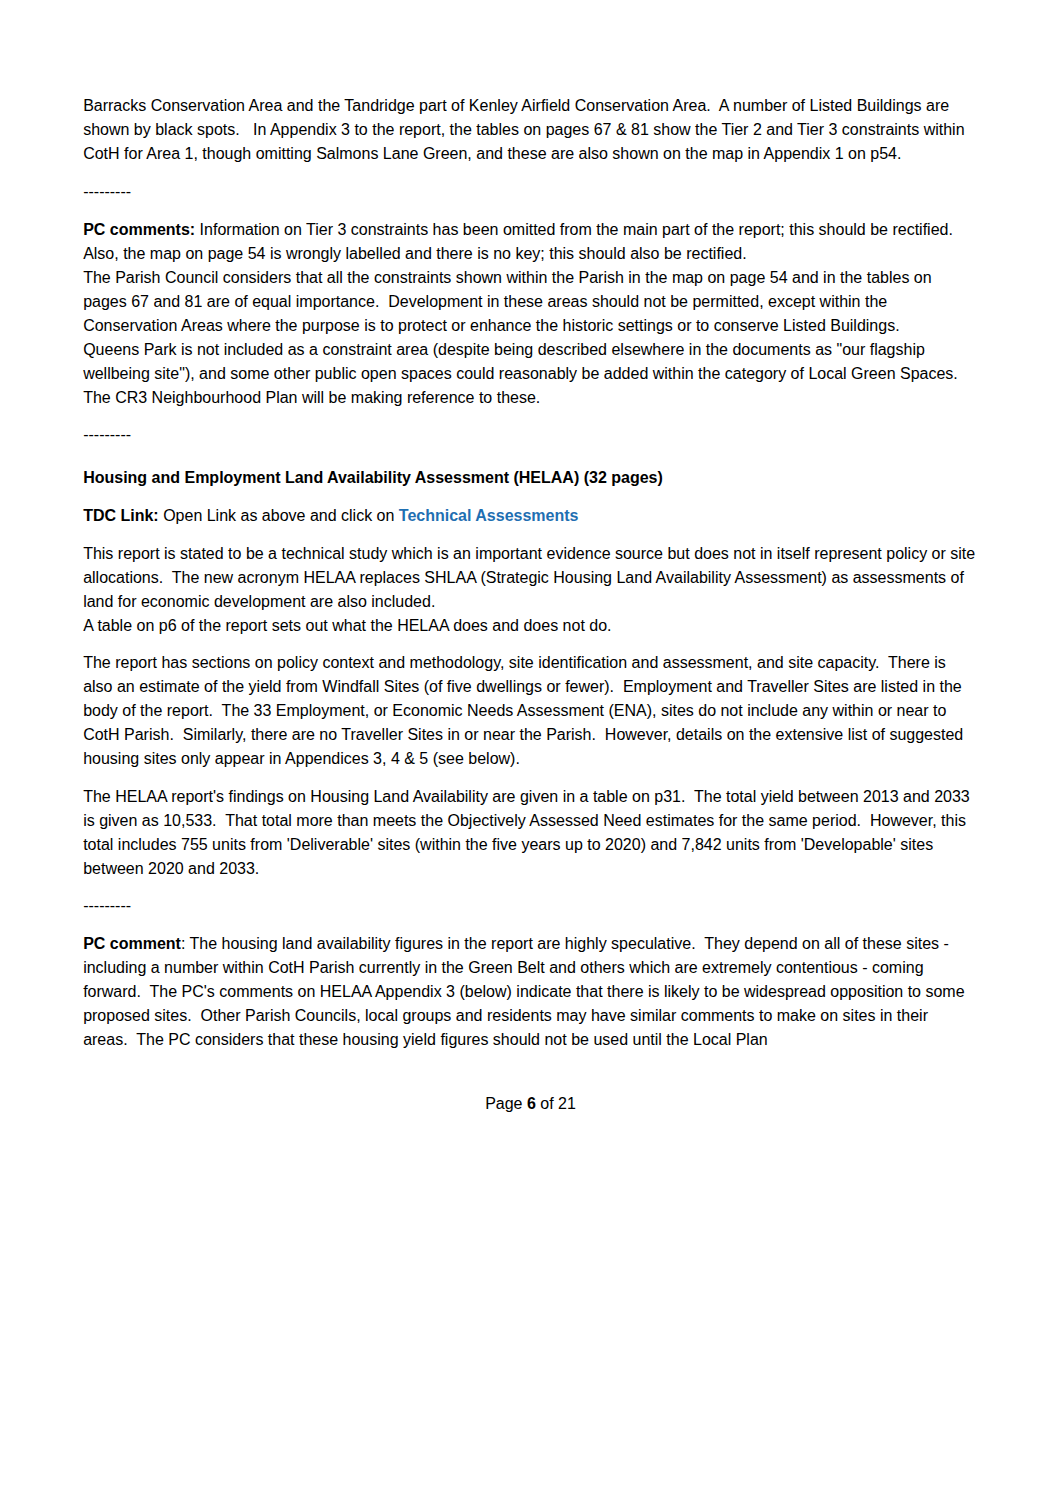Barracks Conservation Area and the Tandridge part of Kenley Airfield Conservation Area. A number of Listed Buildings are shown by black spots. In Appendix 3 to the report, the tables on pages 67 & 81 show the Tier 2 and Tier 3 constraints within CotH for Area 1, though omitting Salmons Lane Green, and these are also shown on the map in Appendix 1 on p54.
---------
PC comments: Information on Tier 3 constraints has been omitted from the main part of the report; this should be rectified. Also, the map on page 54 is wrongly labelled and there is no key; this should also be rectified.
The Parish Council considers that all the constraints shown within the Parish in the map on page 54 and in the tables on pages 67 and 81 are of equal importance. Development in these areas should not be permitted, except within the Conservation Areas where the purpose is to protect or enhance the historic settings or to conserve Listed Buildings.
Queens Park is not included as a constraint area (despite being described elsewhere in the documents as "our flagship wellbeing site"), and some other public open spaces could reasonably be added within the category of Local Green Spaces. The CR3 Neighbourhood Plan will be making reference to these.
---------
Housing and Employment Land Availability Assessment (HELAA) (32 pages)
TDC Link: Open Link as above and click on Technical Assessments
This report is stated to be a technical study which is an important evidence source but does not in itself represent policy or site allocations. The new acronym HELAA replaces SHLAA (Strategic Housing Land Availability Assessment) as assessments of land for economic development are also included.
A table on p6 of the report sets out what the HELAA does and does not do.
The report has sections on policy context and methodology, site identification and assessment, and site capacity. There is also an estimate of the yield from Windfall Sites (of five dwellings or fewer). Employment and Traveller Sites are listed in the body of the report. The 33 Employment, or Economic Needs Assessment (ENA), sites do not include any within or near to CotH Parish. Similarly, there are no Traveller Sites in or near the Parish. However, details on the extensive list of suggested housing sites only appear in Appendices 3, 4 & 5 (see below).
The HELAA report's findings on Housing Land Availability are given in a table on p31. The total yield between 2013 and 2033 is given as 10,533. That total more than meets the Objectively Assessed Need estimates for the same period. However, this total includes 755 units from 'Deliverable' sites (within the five years up to 2020) and 7,842 units from 'Developable' sites between 2020 and 2033.
---------
PC comment: The housing land availability figures in the report are highly speculative. They depend on all of these sites - including a number within CotH Parish currently in the Green Belt and others which are extremely contentious - coming forward. The PC's comments on HELAA Appendix 3 (below) indicate that there is likely to be widespread opposition to some proposed sites. Other Parish Councils, local groups and residents may have similar comments to make on sites in their areas. The PC considers that these housing yield figures should not be used until the Local Plan
Page 6 of 21